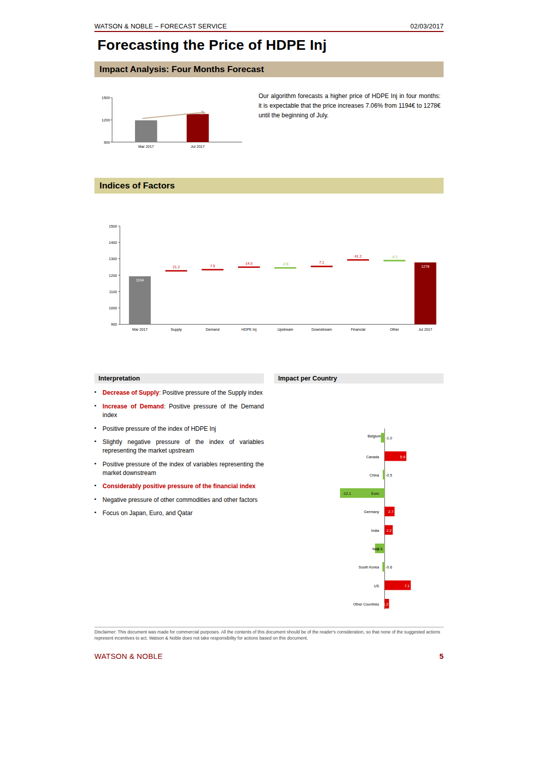WATSON & NOBLE – FORECAST SERVICE
02/03/2017
Forecasting the Price of HDPE Inj
Impact Analysis: Four Months Forecast
1500 1200 900 Mar 2017 Jul 2017
Our algorithm forecasts a higher price of HDPE Inj in four months: it is expectable that the price increases 7.06% from 1194€ to 1278€ until the beginning of July.
Indices of Factors
1500 1400 1300 1200 1000 1000 900 1100 1194 21.2 7.5 14.0 -2.6 7.1 41.2 -4.1 1278 Mar 2017 Supply Demand HDPE Inj Upstream Downstream Financial Other Jul 2017
Interpretation
Decrease of Supply: Positive pressure of the Supply index
Increase of Demand: Positive pressure of the Demand index
Positive pressure of the index of HDPE Inj
Slightly negative pressure of the index of variables representing the market upstream
Positive pressure of the index of variables representing the market downstream
Considerably positive pressure of the financial index
Negative pressure of other commodities and other factors
Focus on Japan, Euro, and Qatar
Impact per Country
-1.0 Belgium 5.9 Canada -0.5 China -12.1 Euro 2.7 Germany 2.2 India -2.6 Italy -0.6 South Korea 7.1 US 1.2 Other Countries
Disclaimer: This document was made for commercial purposes. All the contents of this document should be of the reader's consideration, so that none of the suggested actions represent incentives to act. Watson & Noble does not take responsibility for actions based on this document.
WATSON & NOBLE
5